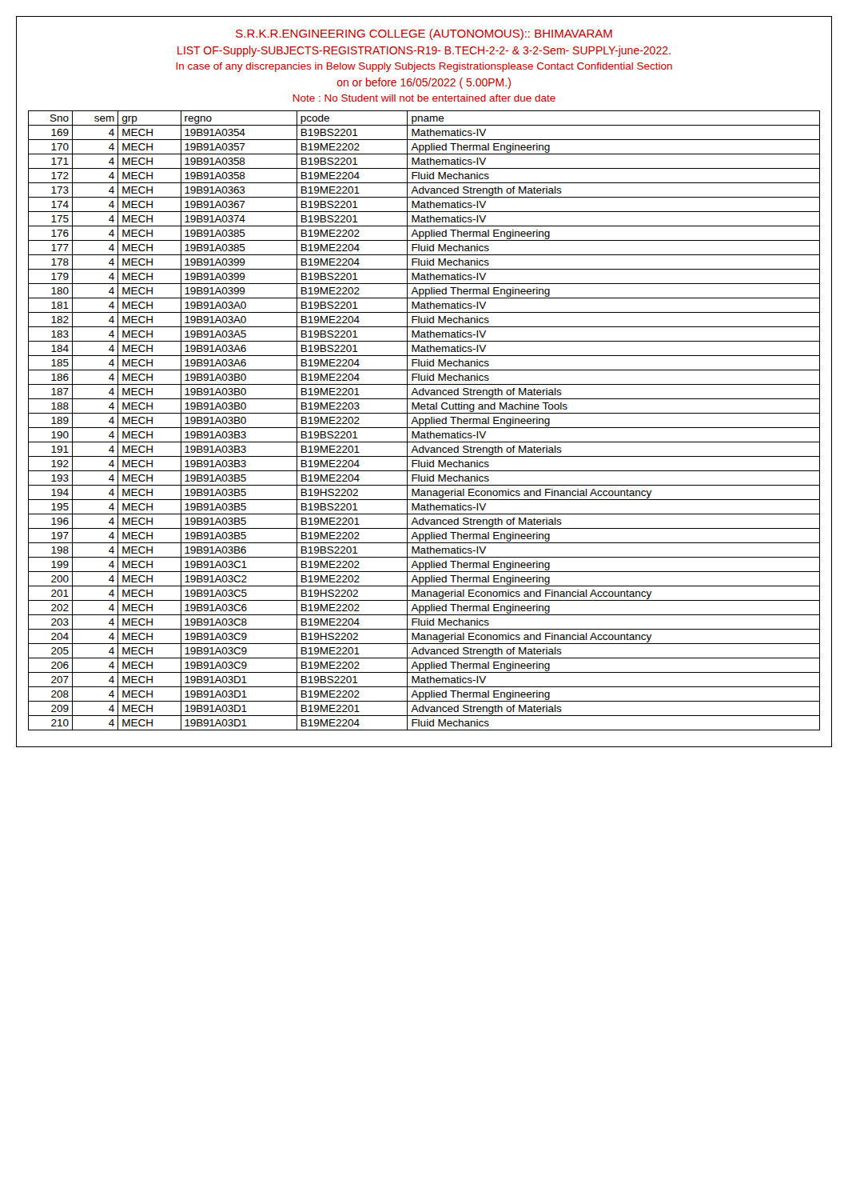S.R.K.R.ENGINEERING COLLEGE (AUTONOMOUS):: BHIMAVARAM
LIST OF-Supply-SUBJECTS-REGISTRATIONS-R19- B.TECH-2-2- & 3-2-Sem- SUPPLY-june-2022.
In case of any discrepancies in Below Supply Subjects Registrationsplease Contact Confidential Section
on or before 16/05/2022 ( 5.00PM.)
Note : No Student will not be entertained after due date
| Sno | sem | grp | regno | pcode | pname |
| --- | --- | --- | --- | --- | --- |
| 169 | 4 | MECH | 19B91A0354 | B19BS2201 | Mathematics-IV |
| 170 | 4 | MECH | 19B91A0357 | B19ME2202 | Applied Thermal Engineering |
| 171 | 4 | MECH | 19B91A0358 | B19BS2201 | Mathematics-IV |
| 172 | 4 | MECH | 19B91A0358 | B19ME2204 | Fluid Mechanics |
| 173 | 4 | MECH | 19B91A0363 | B19ME2201 | Advanced Strength of Materials |
| 174 | 4 | MECH | 19B91A0367 | B19BS2201 | Mathematics-IV |
| 175 | 4 | MECH | 19B91A0374 | B19BS2201 | Mathematics-IV |
| 176 | 4 | MECH | 19B91A0385 | B19ME2202 | Applied Thermal Engineering |
| 177 | 4 | MECH | 19B91A0385 | B19ME2204 | Fluid Mechanics |
| 178 | 4 | MECH | 19B91A0399 | B19ME2204 | Fluid Mechanics |
| 179 | 4 | MECH | 19B91A0399 | B19BS2201 | Mathematics-IV |
| 180 | 4 | MECH | 19B91A0399 | B19ME2202 | Applied Thermal Engineering |
| 181 | 4 | MECH | 19B91A03A0 | B19BS2201 | Mathematics-IV |
| 182 | 4 | MECH | 19B91A03A0 | B19ME2204 | Fluid Mechanics |
| 183 | 4 | MECH | 19B91A03A5 | B19BS2201 | Mathematics-IV |
| 184 | 4 | MECH | 19B91A03A6 | B19BS2201 | Mathematics-IV |
| 185 | 4 | MECH | 19B91A03A6 | B19ME2204 | Fluid Mechanics |
| 186 | 4 | MECH | 19B91A03B0 | B19ME2204 | Fluid Mechanics |
| 187 | 4 | MECH | 19B91A03B0 | B19ME2201 | Advanced Strength of Materials |
| 188 | 4 | MECH | 19B91A03B0 | B19ME2203 | Metal Cutting and Machine Tools |
| 189 | 4 | MECH | 19B91A03B0 | B19ME2202 | Applied Thermal Engineering |
| 190 | 4 | MECH | 19B91A03B3 | B19BS2201 | Mathematics-IV |
| 191 | 4 | MECH | 19B91A03B3 | B19ME2201 | Advanced Strength of Materials |
| 192 | 4 | MECH | 19B91A03B3 | B19ME2204 | Fluid Mechanics |
| 193 | 4 | MECH | 19B91A03B5 | B19ME2204 | Fluid Mechanics |
| 194 | 4 | MECH | 19B91A03B5 | B19HS2202 | Managerial Economics and Financial Accountancy |
| 195 | 4 | MECH | 19B91A03B5 | B19BS2201 | Mathematics-IV |
| 196 | 4 | MECH | 19B91A03B5 | B19ME2201 | Advanced Strength of Materials |
| 197 | 4 | MECH | 19B91A03B5 | B19ME2202 | Applied Thermal Engineering |
| 198 | 4 | MECH | 19B91A03B6 | B19BS2201 | Mathematics-IV |
| 199 | 4 | MECH | 19B91A03C1 | B19ME2202 | Applied Thermal Engineering |
| 200 | 4 | MECH | 19B91A03C2 | B19ME2202 | Applied Thermal Engineering |
| 201 | 4 | MECH | 19B91A03C5 | B19HS2202 | Managerial Economics and Financial Accountancy |
| 202 | 4 | MECH | 19B91A03C6 | B19ME2202 | Applied Thermal Engineering |
| 203 | 4 | MECH | 19B91A03C8 | B19ME2204 | Fluid Mechanics |
| 204 | 4 | MECH | 19B91A03C9 | B19HS2202 | Managerial Economics and Financial Accountancy |
| 205 | 4 | MECH | 19B91A03C9 | B19ME2201 | Advanced Strength of Materials |
| 206 | 4 | MECH | 19B91A03C9 | B19ME2202 | Applied Thermal Engineering |
| 207 | 4 | MECH | 19B91A03D1 | B19BS2201 | Mathematics-IV |
| 208 | 4 | MECH | 19B91A03D1 | B19ME2202 | Applied Thermal Engineering |
| 209 | 4 | MECH | 19B91A03D1 | B19ME2201 | Advanced Strength of Materials |
| 210 | 4 | MECH | 19B91A03D1 | B19ME2204 | Fluid Mechanics |